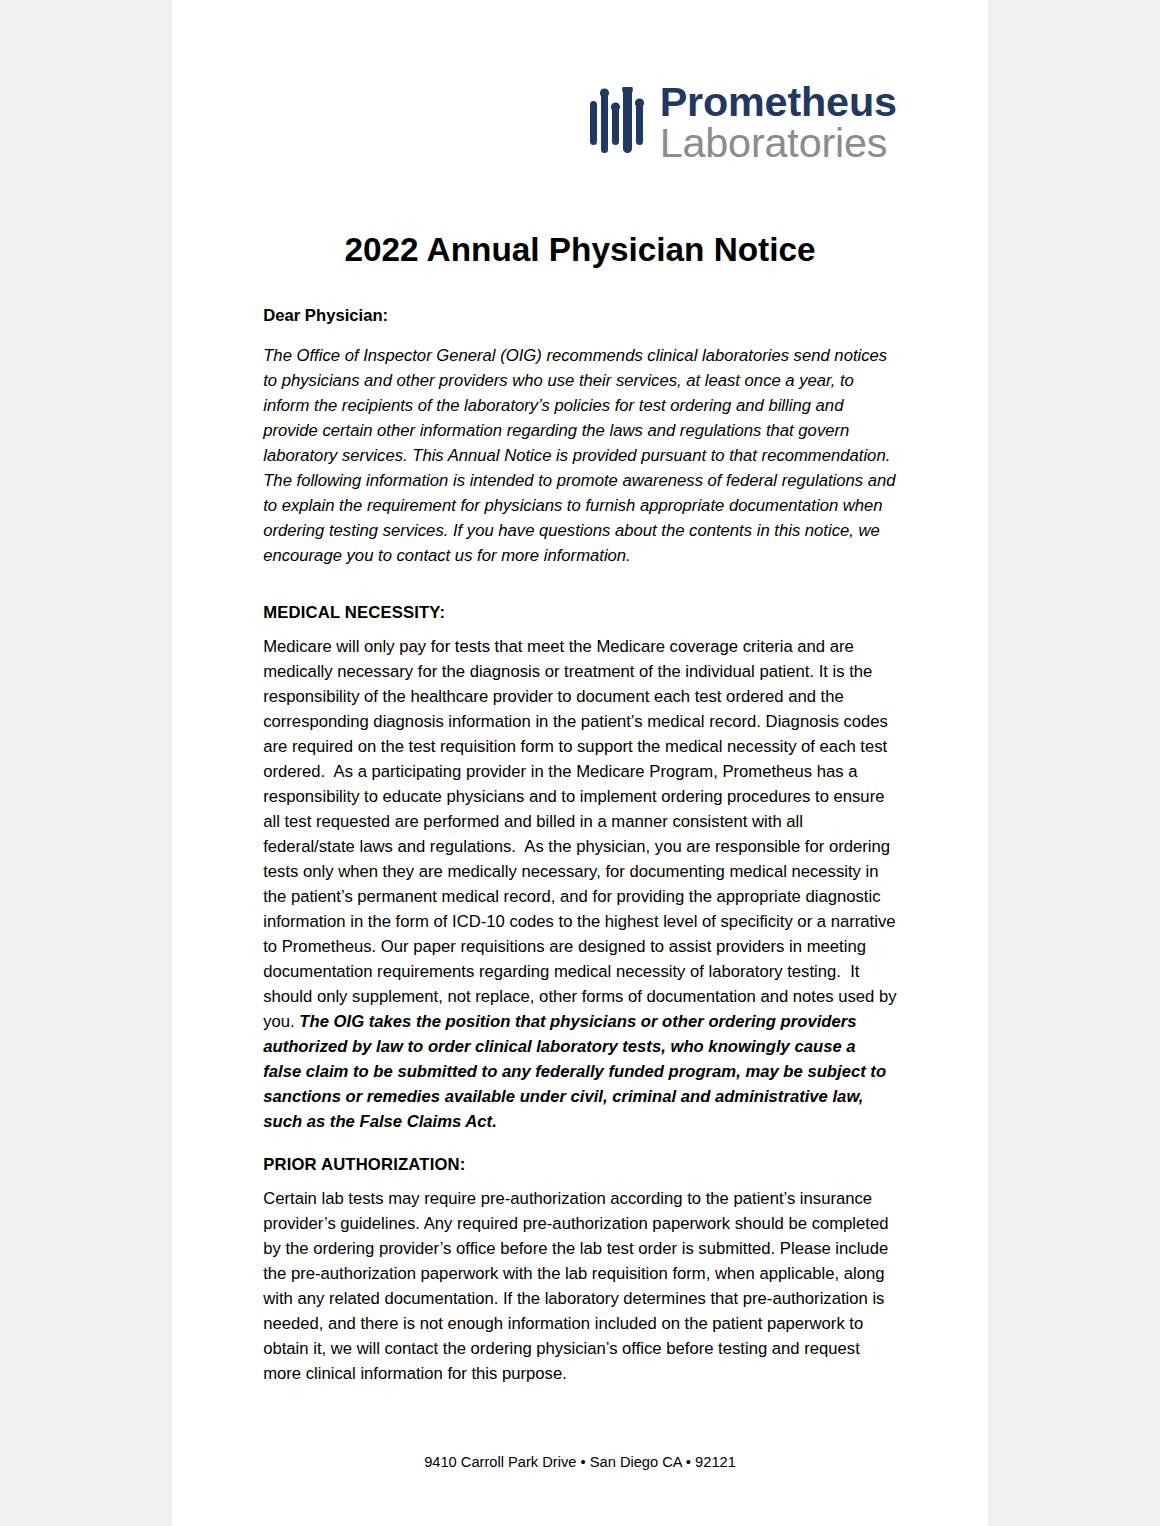Prometheus Laboratories
2022 Annual Physician Notice
Dear Physician:
The Office of Inspector General (OIG) recommends clinical laboratories send notices to physicians and other providers who use their services, at least once a year, to inform the recipients of the laboratory’s policies for test ordering and billing and provide certain other information regarding the laws and regulations that govern laboratory services. This Annual Notice is provided pursuant to that recommendation. The following information is intended to promote awareness of federal regulations and to explain the requirement for physicians to furnish appropriate documentation when ordering testing services. If you have questions about the contents in this notice, we encourage you to contact us for more information.
MEDICAL NECESSITY:
Medicare will only pay for tests that meet the Medicare coverage criteria and are medically necessary for the diagnosis or treatment of the individual patient. It is the responsibility of the healthcare provider to document each test ordered and the corresponding diagnosis information in the patient’s medical record. Diagnosis codes are required on the test requisition form to support the medical necessity of each test ordered. As a participating provider in the Medicare Program, Prometheus has a responsibility to educate physicians and to implement ordering procedures to ensure all test requested are performed and billed in a manner consistent with all federal/state laws and regulations. As the physician, you are responsible for ordering tests only when they are medically necessary, for documenting medical necessity in the patient’s permanent medical record, and for providing the appropriate diagnostic information in the form of ICD-10 codes to the highest level of specificity or a narrative to Prometheus. Our paper requisitions are designed to assist providers in meeting documentation requirements regarding medical necessity of laboratory testing. It should only supplement, not replace, other forms of documentation and notes used by you. The OIG takes the position that physicians or other ordering providers authorized by law to order clinical laboratory tests, who knowingly cause a false claim to be submitted to any federally funded program, may be subject to sanctions or remedies available under civil, criminal and administrative law, such as the False Claims Act.
PRIOR AUTHORIZATION:
Certain lab tests may require pre-authorization according to the patient’s insurance provider’s guidelines. Any required pre-authorization paperwork should be completed by the ordering provider’s office before the lab test order is submitted. Please include the pre-authorization paperwork with the lab requisition form, when applicable, along with any related documentation. If the laboratory determines that pre-authorization is needed, and there is not enough information included on the patient paperwork to obtain it, we will contact the ordering physician’s office before testing and request more clinical information for this purpose.
9410 Carroll Park Drive • San Diego CA • 92121